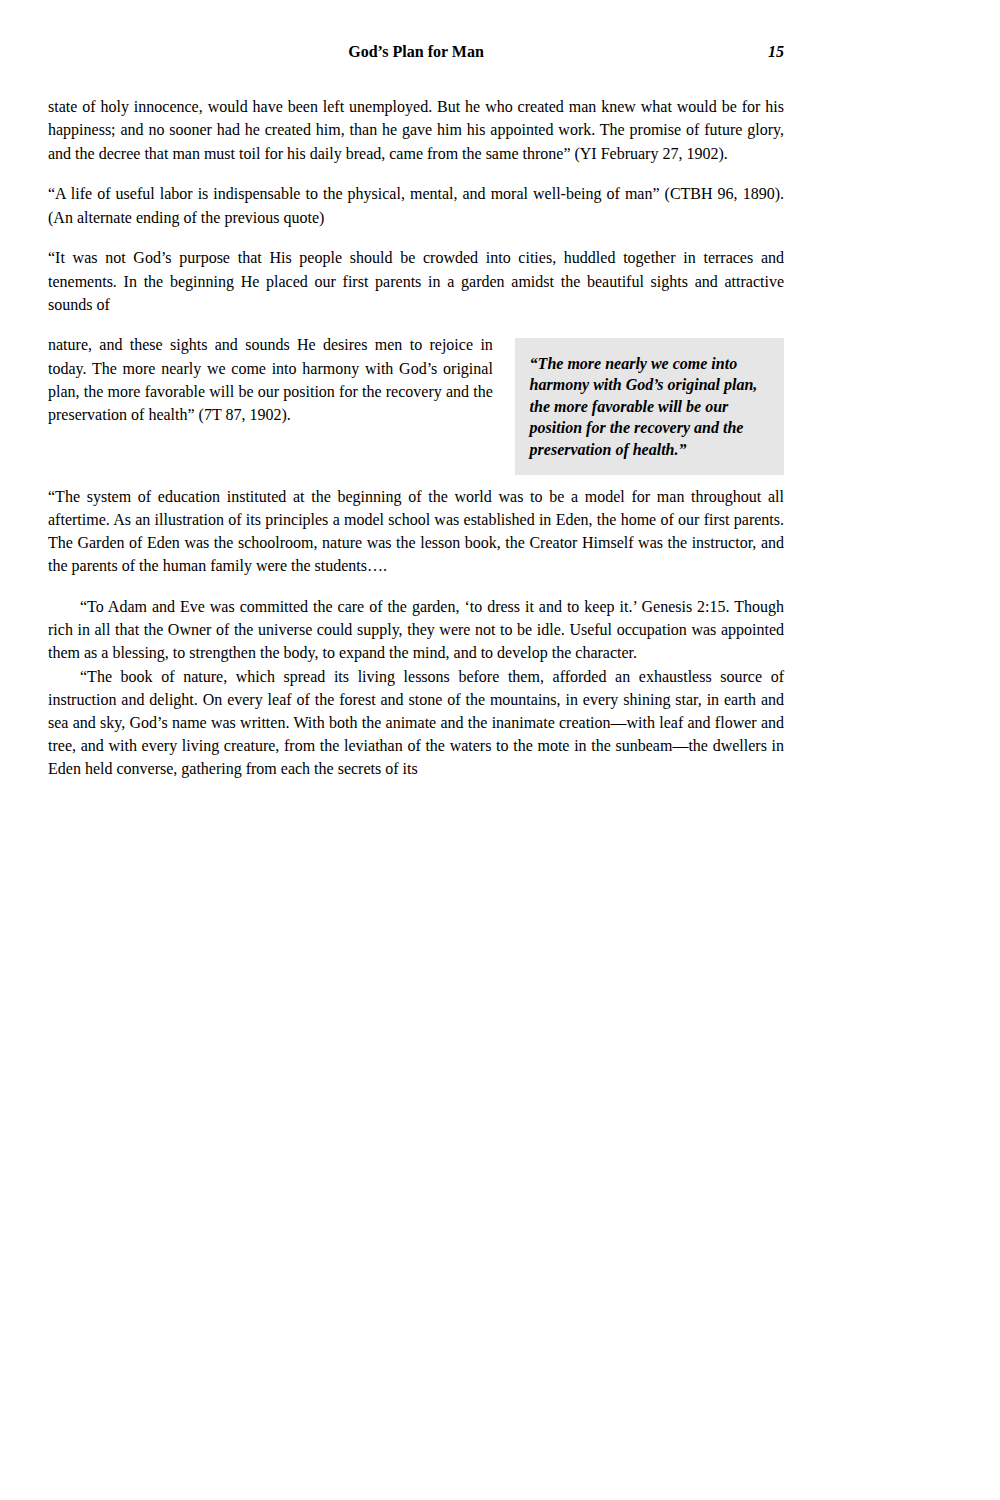God’s Plan for Man 15
state of holy innocence, would have been left unemployed. But he who created man knew what would be for his happiness; and no sooner had he created him, than he gave him his appointed work. The promise of future glory, and the decree that man must toil for his daily bread, came from the same throne” (YI February 27, 1902).
“A life of useful labor is indispensable to the physical, mental, and moral well-being of man” (CTBH 96, 1890). (An alternate ending of the previous quote)
“It was not God’s purpose that His people should be crowded into cities, huddled together in terraces and tenements. In the beginning He placed our first parents in a garden amidst the beautiful sights and attractive sounds of
“The more nearly we come into harmony with God’s original plan, the more favorable will be our position for the recovery and the preservation of health.”
nature, and these sights and sounds He desires men to rejoice in today. The more nearly we come into harmony with God’s original plan, the more favorable will be our position for the recovery and the preservation of health” (7T 87, 1902).
“The system of education instituted at the beginning of the world was to be a model for man throughout all aftertime. As an illustration of its principles a model school was established in Eden, the home of our first parents. The Garden of Eden was the schoolroom, nature was the lesson book, the Creator Himself was the instructor, and the parents of the human family were the students….
“To Adam and Eve was committed the care of the garden, ‘to dress it and to keep it.’ Genesis 2:15. Though rich in all that the Owner of the universe could supply, they were not to be idle. Useful occupation was appointed them as a blessing, to strengthen the body, to expand the mind, and to develop the character.
“The book of nature, which spread its living lessons before them, afforded an exhaustless source of instruction and delight. On every leaf of the forest and stone of the mountains, in every shining star, in earth and sea and sky, God’s name was written. With both the animate and the inanimate creation—with leaf and flower and tree, and with every living creature, from the leviathan of the waters to the mote in the sunbeam—the dwellers in Eden held converse, gathering from each the secrets of its